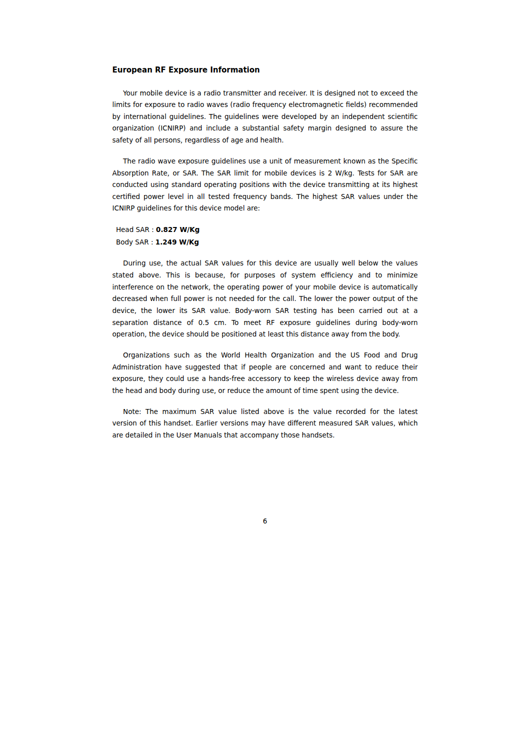European RF Exposure Information
Your mobile device is a radio transmitter and receiver. It is designed not to exceed the limits for exposure to radio waves (radio frequency electromagnetic fields) recommended by international guidelines. The guidelines were developed by an independent scientific organization (ICNIRP) and include a substantial safety margin designed to assure the safety of all persons, regardless of age and health.
The radio wave exposure guidelines use a unit of measurement known as the Specific Absorption Rate, or SAR. The SAR limit for mobile devices is 2 W/kg. Tests for SAR are conducted using standard operating positions with the device transmitting at its highest certified power level in all tested frequency bands. The highest SAR values under the ICNIRP guidelines for this device model are:
Head SAR : 0.827 W/Kg
Body SAR : 1.249 W/Kg
During use, the actual SAR values for this device are usually well below the values stated above. This is because, for purposes of system efficiency and to minimize interference on the network, the operating power of your mobile device is automatically decreased when full power is not needed for the call. The lower the power output of the device, the lower its SAR value. Body-worn SAR testing has been carried out at a separation distance of 0.5 cm. To meet RF exposure guidelines during body-worn operation, the device should be positioned at least this distance away from the body.
Organizations such as the World Health Organization and the US Food and Drug Administration have suggested that if people are concerned and want to reduce their exposure, they could use a hands-free accessory to keep the wireless device away from the head and body during use, or reduce the amount of time spent using the device.
Note: The maximum SAR value listed above is the value recorded for the latest version of this handset. Earlier versions may have different measured SAR values, which are detailed in the User Manuals that accompany those handsets.
6